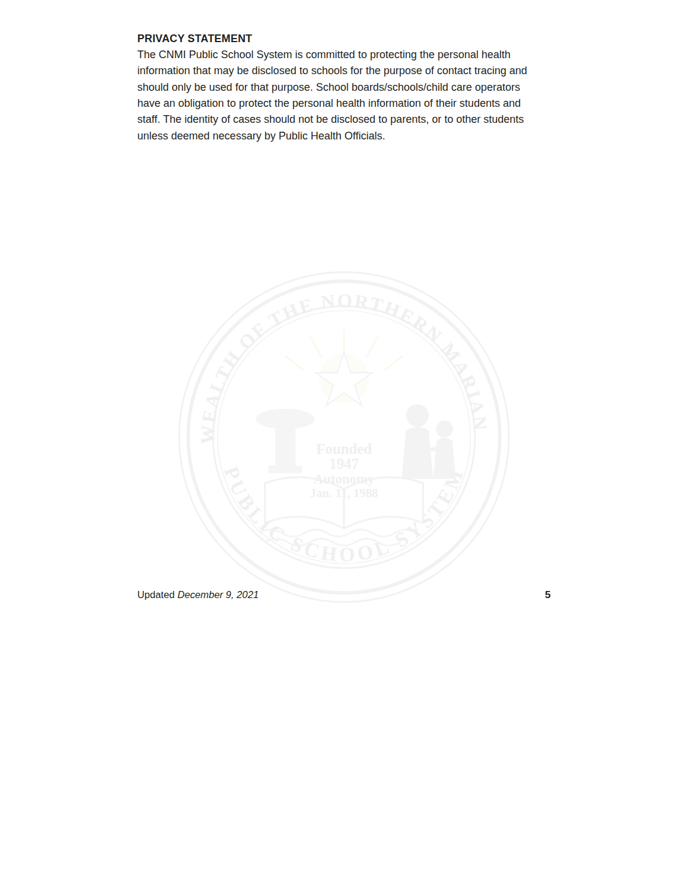PRIVACY STATEMENT
The CNMI Public School System is committed to protecting the personal health information that may be disclosed to schools for the purpose of contact tracing and should only be used for that purpose. School boards/schools/child care operators have an obligation to protect the personal health information of their students and staff. The identity of cases should not be disclosed to parents, or to other students unless deemed necessary by Public Health Officials.
COMMONWEALTH OF THE NORTHERN MARIANA ISLANDS PUBLIC SCHOOL SYSTEM Founded 1947 Autonomy Jan. 11, 1988
Updated December 9, 2021
5